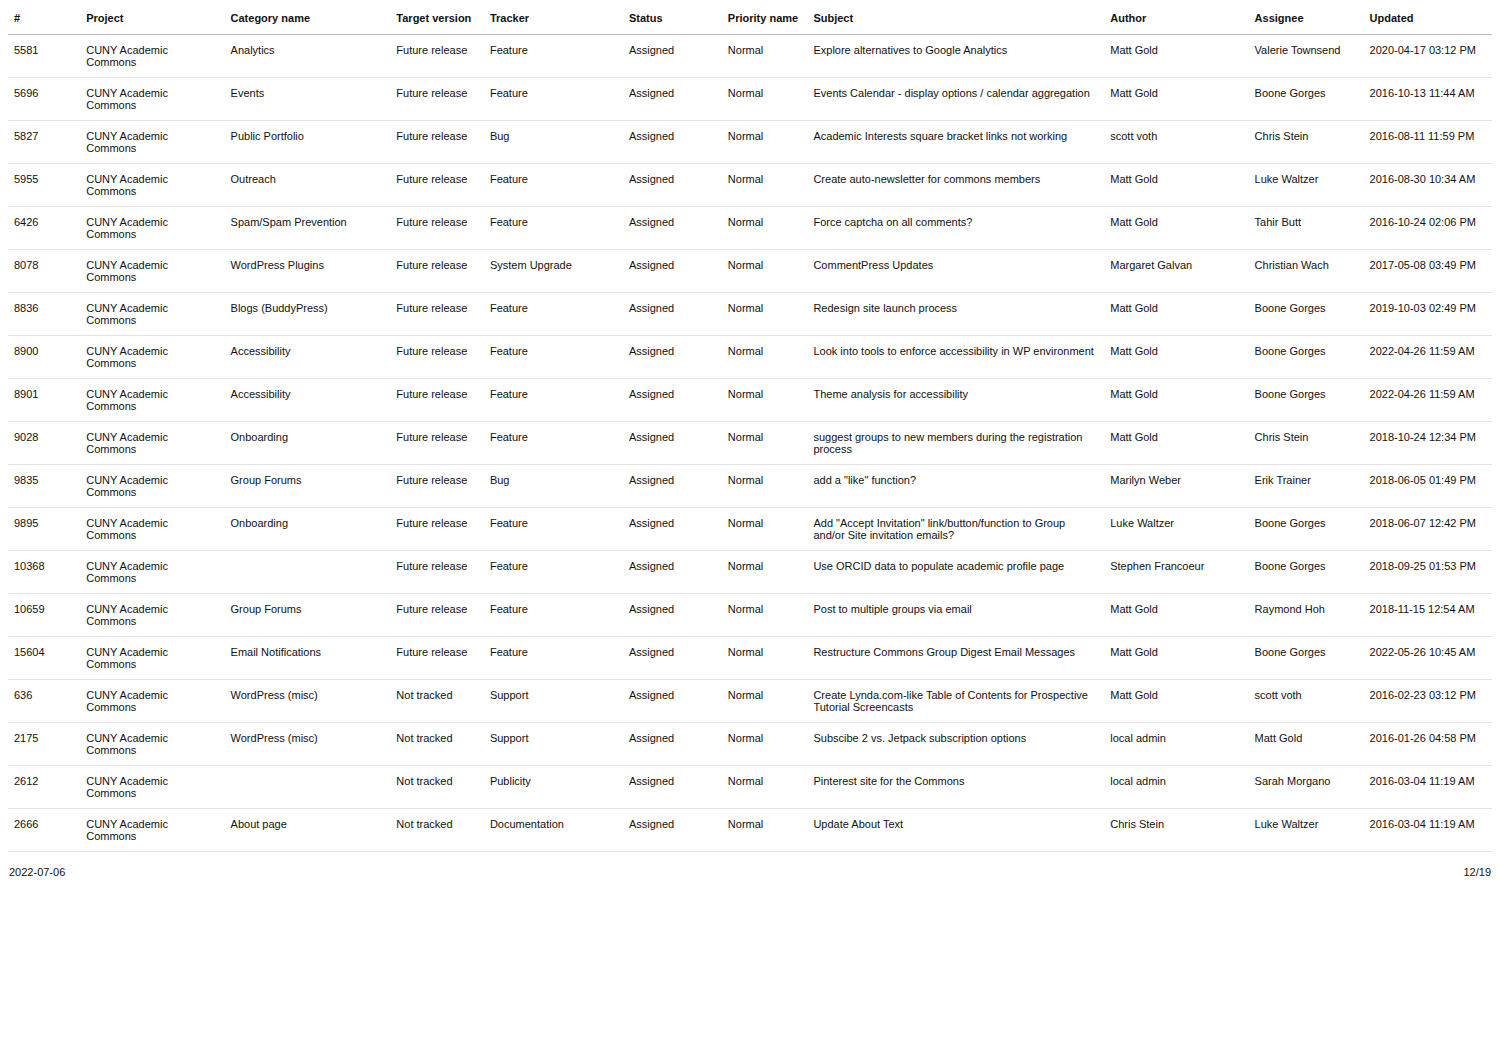| # | Project | Category name | Target version | Tracker | Status | Priority name | Subject | Author | Assignee | Updated |
| --- | --- | --- | --- | --- | --- | --- | --- | --- | --- | --- |
| 5581 | CUNY Academic Commons | Analytics | Future release | Feature | Assigned | Normal | Explore alternatives to Google Analytics | Matt Gold | Valerie Townsend | 2020-04-17 03:12 PM |
| 5696 | CUNY Academic Commons | Events | Future release | Feature | Assigned | Normal | Events Calendar - display options / calendar aggregation | Matt Gold | Boone Gorges | 2016-10-13 11:44 AM |
| 5827 | CUNY Academic Commons | Public Portfolio | Future release | Bug | Assigned | Normal | Academic Interests square bracket links not working | scott voth | Chris Stein | 2016-08-11 11:59 PM |
| 5955 | CUNY Academic Commons | Outreach | Future release | Feature | Assigned | Normal | Create auto-newsletter for commons members | Matt Gold | Luke Waltzer | 2016-08-30 10:34 AM |
| 6426 | CUNY Academic Commons | Spam/Spam Prevention | Future release | Feature | Assigned | Normal | Force captcha on all comments? | Matt Gold | Tahir Butt | 2016-10-24 02:06 PM |
| 8078 | CUNY Academic Commons | WordPress Plugins | Future release | System Upgrade | Assigned | Normal | CommentPress Updates | Margaret Galvan | Christian Wach | 2017-05-08 03:49 PM |
| 8836 | CUNY Academic Commons | Blogs (BuddyPress) | Future release | Feature | Assigned | Normal | Redesign site launch process | Matt Gold | Boone Gorges | 2019-10-03 02:49 PM |
| 8900 | CUNY Academic Commons | Accessibility | Future release | Feature | Assigned | Normal | Look into tools to enforce accessibility in WP environment | Matt Gold | Boone Gorges | 2022-04-26 11:59 AM |
| 8901 | CUNY Academic Commons | Accessibility | Future release | Feature | Assigned | Normal | Theme analysis for accessibility | Matt Gold | Boone Gorges | 2022-04-26 11:59 AM |
| 9028 | CUNY Academic Commons | Onboarding | Future release | Feature | Assigned | Normal | suggest groups to new members during the registration process | Matt Gold | Chris Stein | 2018-10-24 12:34 PM |
| 9835 | CUNY Academic Commons | Group Forums | Future release | Bug | Assigned | Normal | add a "like" function? | Marilyn Weber | Erik Trainer | 2018-06-05 01:49 PM |
| 9895 | CUNY Academic Commons | Onboarding | Future release | Feature | Assigned | Normal | Add "Accept Invitation" link/button/function to Group and/or Site invitation emails? | Luke Waltzer | Boone Gorges | 2018-06-07 12:42 PM |
| 10368 | CUNY Academic Commons | | Future release | Feature | Assigned | Normal | Use ORCID data to populate academic profile page | Stephen Francoeur | Boone Gorges | 2018-09-25 01:53 PM |
| 10659 | CUNY Academic Commons | Group Forums | Future release | Feature | Assigned | Normal | Post to multiple groups via email | Matt Gold | Raymond Hoh | 2018-11-15 12:54 AM |
| 15604 | CUNY Academic Commons | Email Notifications | Future release | Feature | Assigned | Normal | Restructure Commons Group Digest Email Messages | Matt Gold | Boone Gorges | 2022-05-26 10:45 AM |
| 636 | CUNY Academic Commons | WordPress (misc) | Not tracked | Support | Assigned | Normal | Create Lynda.com-like Table of Contents for Prospective Tutorial Screencasts | Matt Gold | scott voth | 2016-02-23 03:12 PM |
| 2175 | CUNY Academic Commons | WordPress (misc) | Not tracked | Support | Assigned | Normal | Subscibe 2 vs. Jetpack subscription options | local admin | Matt Gold | 2016-01-26 04:58 PM |
| 2612 | CUNY Academic Commons | | Not tracked | Publicity | Assigned | Normal | Pinterest site for the Commons | local admin | Sarah Morgano | 2016-03-04 11:19 AM |
| 2666 | CUNY Academic Commons | About page | Not tracked | Documentation | Assigned | Normal | Update About Text | Chris Stein | Luke Waltzer | 2016-03-04 11:19 AM |
| 2022-07-06 | 12/19 |